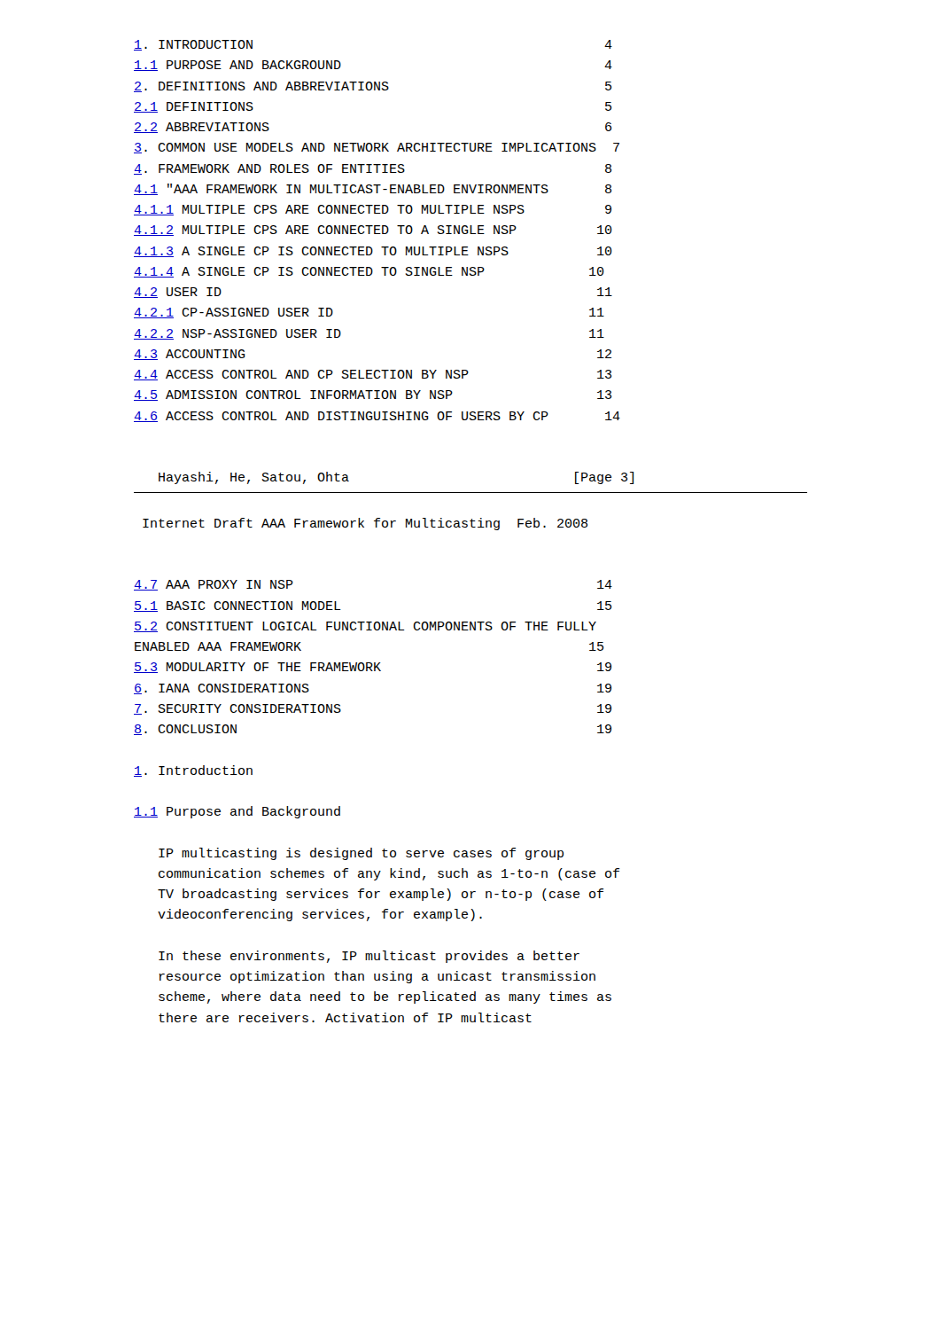1. INTRODUCTION                                            4
1.1 PURPOSE AND BACKGROUND                                 4
2. DEFINITIONS AND ABBREVIATIONS                           5
2.1 DEFINITIONS                                            5
2.2 ABBREVIATIONS                                          6
3. COMMON USE MODELS AND NETWORK ARCHITECTURE IMPLICATIONS  7
4. FRAMEWORK AND ROLES OF ENTITIES                         8
4.1 "AAA FRAMEWORK IN MULTICAST-ENABLED ENVIRONMENTS       8
4.1.1 MULTIPLE CPS ARE CONNECTED TO MULTIPLE NSPS          9
4.1.2 MULTIPLE CPS ARE CONNECTED TO A SINGLE NSP          10
4.1.3 A SINGLE CP IS CONNECTED TO MULTIPLE NSPS           10
4.1.4 A SINGLE CP IS CONNECTED TO SINGLE NSP             10
4.2 USER ID                                               11
4.2.1 CP-ASSIGNED USER ID                                11
4.2.2 NSP-ASSIGNED USER ID                               11
4.3 ACCOUNTING                                            12
4.4 ACCESS CONTROL AND CP SELECTION BY NSP                13
4.5 ADMISSION CONTROL INFORMATION BY NSP                  13
4.6 ACCESS CONTROL AND DISTINGUISHING OF USERS BY CP       14


   Hayashi, He, Satou, Ohta                            [Page 3]
 Internet Draft AAA Framework for Multicasting  Feb. 2008


4.7 AAA PROXY IN NSP                                      14
5.1 BASIC CONNECTION MODEL                                15
5.2 CONSTITUENT LOGICAL FUNCTIONAL COMPONENTS OF THE FULLY
ENABLED AAA FRAMEWORK                                    15
5.3 MODULARITY OF THE FRAMEWORK                           19
6. IANA CONSIDERATIONS                                    19
7. SECURITY CONSIDERATIONS                                19
8. CONCLUSION                                             19

1. Introduction

1.1 Purpose and Background

   IP multicasting is designed to serve cases of group
   communication schemes of any kind, such as 1-to-n (case of
   TV broadcasting services for example) or n-to-p (case of
   videoconferencing services, for example).

   In these environments, IP multicast provides a better
   resource optimization than using a unicast transmission
   scheme, where data need to be replicated as many times as
   there are receivers. Activation of IP multicast